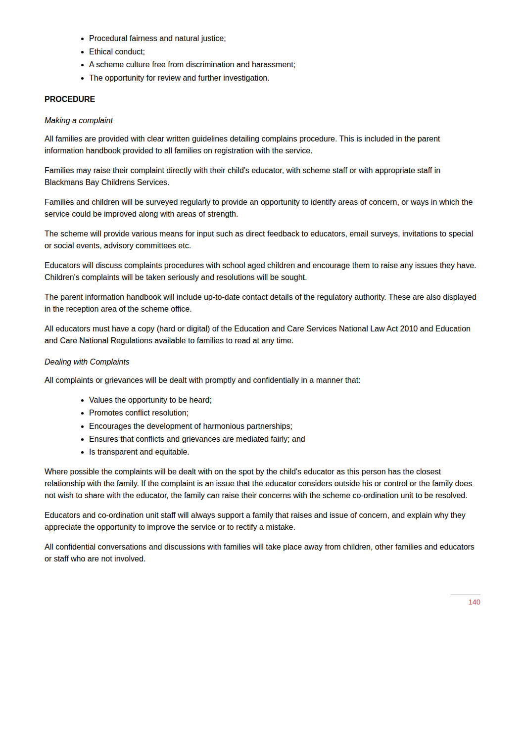Procedural fairness and natural justice;
Ethical conduct;
A scheme culture free from discrimination and harassment;
The opportunity for review and further investigation.
PROCEDURE
Making a complaint
All families are provided with clear written guidelines detailing complains procedure. This is included in the parent information handbook provided to all families on registration with the service.
Families may raise their complaint directly with their child's educator, with scheme staff or with appropriate staff in Blackmans Bay Childrens Services.
Families and children will be surveyed regularly to provide an opportunity to identify areas of concern, or ways in which the service could be improved along with areas of strength.
The scheme will provide various means for input such as direct feedback to educators, email surveys, invitations to special or social events, advisory committees etc.
Educators will discuss complaints procedures with school aged children and encourage them to raise any issues they have. Children's complaints will be taken seriously and resolutions will be sought.
The parent information handbook will include up-to-date contact details of the regulatory authority. These are also displayed in the reception area of the scheme office.
All educators must have a copy (hard or digital) of the Education and Care Services National Law Act 2010 and Education and Care National Regulations available to families to read at any time.
Dealing with Complaints
All complaints or grievances will be dealt with promptly and confidentially in a manner that:
Values the opportunity to be heard;
Promotes conflict resolution;
Encourages the development of harmonious partnerships;
Ensures that conflicts and grievances are mediated fairly; and
Is transparent and equitable.
Where possible the complaints will be dealt with on the spot by the child's educator as this person has the closest relationship with the family. If the complaint is an issue that the educator considers outside his or control or the family does not wish to share with the educator, the family can raise their concerns with the scheme co-ordination unit to be resolved.
Educators and co-ordination unit staff will always support a family that raises and issue of concern, and explain why they appreciate the opportunity to improve the service or to rectify a mistake.
All confidential conversations and discussions with families will take place away from children, other families and educators or staff who are not involved.
140